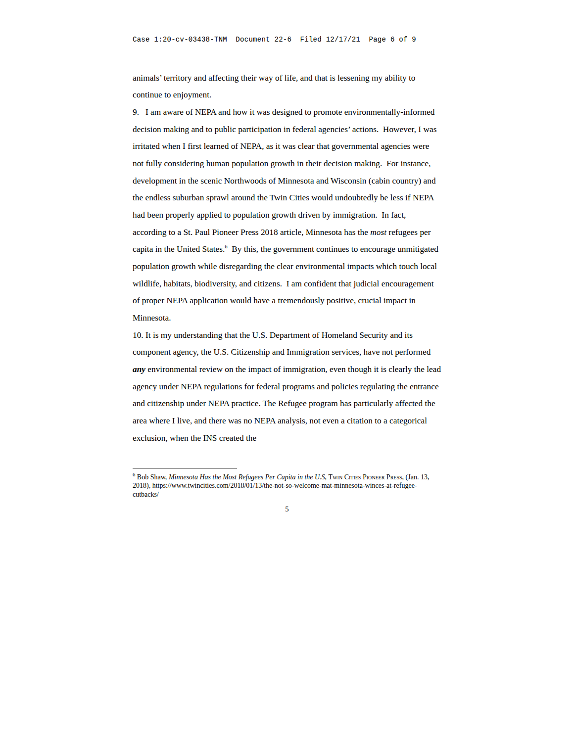Case 1:20-cv-03438-TNM Document 22-6 Filed 12/17/21 Page 6 of 9
animals’ territory and affecting their way of life, and that is lessening my ability to continue to enjoyment.
9. I am aware of NEPA and how it was designed to promote environmentally-informed decision making and to public participation in federal agencies’ actions. However, I was irritated when I first learned of NEPA, as it was clear that governmental agencies were not fully considering human population growth in their decision making. For instance, development in the scenic Northwoods of Minnesota and Wisconsin (cabin country) and the endless suburban sprawl around the Twin Cities would undoubtedly be less if NEPA had been properly applied to population growth driven by immigration. In fact, according to a St. Paul Pioneer Press 2018 article, Minnesota has the most refugees per capita in the United States.6 By this, the government continues to encourage unmitigated population growth while disregarding the clear environmental impacts which touch local wildlife, habitats, biodiversity, and citizens. I am confident that judicial encouragement of proper NEPA application would have a tremendously positive, crucial impact in Minnesota.
10. It is my understanding that the U.S. Department of Homeland Security and its component agency, the U.S. Citizenship and Immigration services, have not performed any environmental review on the impact of immigration, even though it is clearly the lead agency under NEPA regulations for federal programs and policies regulating the entrance and citizenship under NEPA practice. The Refugee program has particularly affected the area where I live, and there was no NEPA analysis, not even a citation to a categorical exclusion, when the INS created the
6 Bob Shaw, Minnesota Has the Most Refugees Per Capita in the U.S, Twin Cities Pioneer Press, (Jan. 13, 2018), https://www.twincities.com/2018/01/13/the-not-so-welcome-mat-minnesota-winces-at-refugee-cutbacks/
5